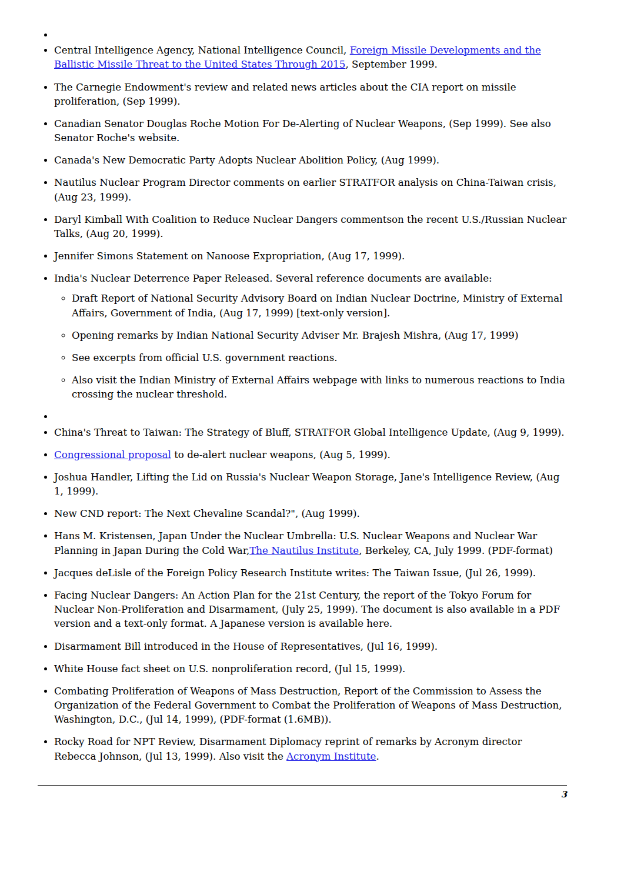Central Intelligence Agency, National Intelligence Council, Foreign Missile Developments and the Ballistic Missile Threat to the United States Through 2015, September 1999.
The Carnegie Endowment's review and related news articles about the CIA report on missile proliferation, (Sep 1999).
Canadian Senator Douglas Roche Motion For De-Alerting of Nuclear Weapons, (Sep 1999). See also Senator Roche's website.
Canada's New Democratic Party Adopts Nuclear Abolition Policy, (Aug 1999).
Nautilus Nuclear Program Director comments on earlier STRATFOR analysis on China-Taiwan crisis, (Aug 23, 1999).
Daryl Kimball With Coalition to Reduce Nuclear Dangers commentson the recent U.S./Russian Nuclear Talks, (Aug 20, 1999).
Jennifer Simons Statement on Nanoose Expropriation, (Aug 17, 1999).
India's Nuclear Deterrence Paper Released. Several reference documents are available:
Draft Report of National Security Advisory Board on Indian Nuclear Doctrine, Ministry of External Affairs, Government of India, (Aug 17, 1999) [text-only version].
Opening remarks by Indian National Security Adviser Mr. Brajesh Mishra, (Aug 17, 1999)
See excerpts from official U.S. government reactions.
Also visit the Indian Ministry of External Affairs webpage with links to numerous reactions to India crossing the nuclear threshold.
China's Threat to Taiwan: The Strategy of Bluff, STRATFOR Global Intelligence Update, (Aug 9, 1999).
Congressional proposal to de-alert nuclear weapons, (Aug 5, 1999).
Joshua Handler, Lifting the Lid on Russia's Nuclear Weapon Storage, Jane's Intelligence Review, (Aug 1, 1999).
New CND report: The Next Chevaline Scandal?", (Aug 1999).
Hans M. Kristensen, Japan Under the Nuclear Umbrella: U.S. Nuclear Weapons and Nuclear War Planning in Japan During the Cold War,The Nautilus Institute, Berkeley, CA, July 1999. (PDF-format)
Jacques deLisle of the Foreign Policy Research Institute writes: The Taiwan Issue, (Jul 26, 1999).
Facing Nuclear Dangers: An Action Plan for the 21st Century, the report of the Tokyo Forum for Nuclear Non-Proliferation and Disarmament, (July 25, 1999). The document is also available in a PDF version and a text-only format. A Japanese version is available here.
Disarmament Bill introduced in the House of Representatives, (Jul 16, 1999).
White House fact sheet on U.S. nonproliferation record, (Jul 15, 1999).
Combating Proliferation of Weapons of Mass Destruction, Report of the Commission to Assess the Organization of the Federal Government to Combat the Proliferation of Weapons of Mass Destruction, Washington, D.C., (Jul 14, 1999), (PDF-format (1.6MB)).
Rocky Road for NPT Review, Disarmament Diplomacy reprint of remarks by Acronym director Rebecca Johnson, (Jul 13, 1999). Also visit the Acronym Institute.
3